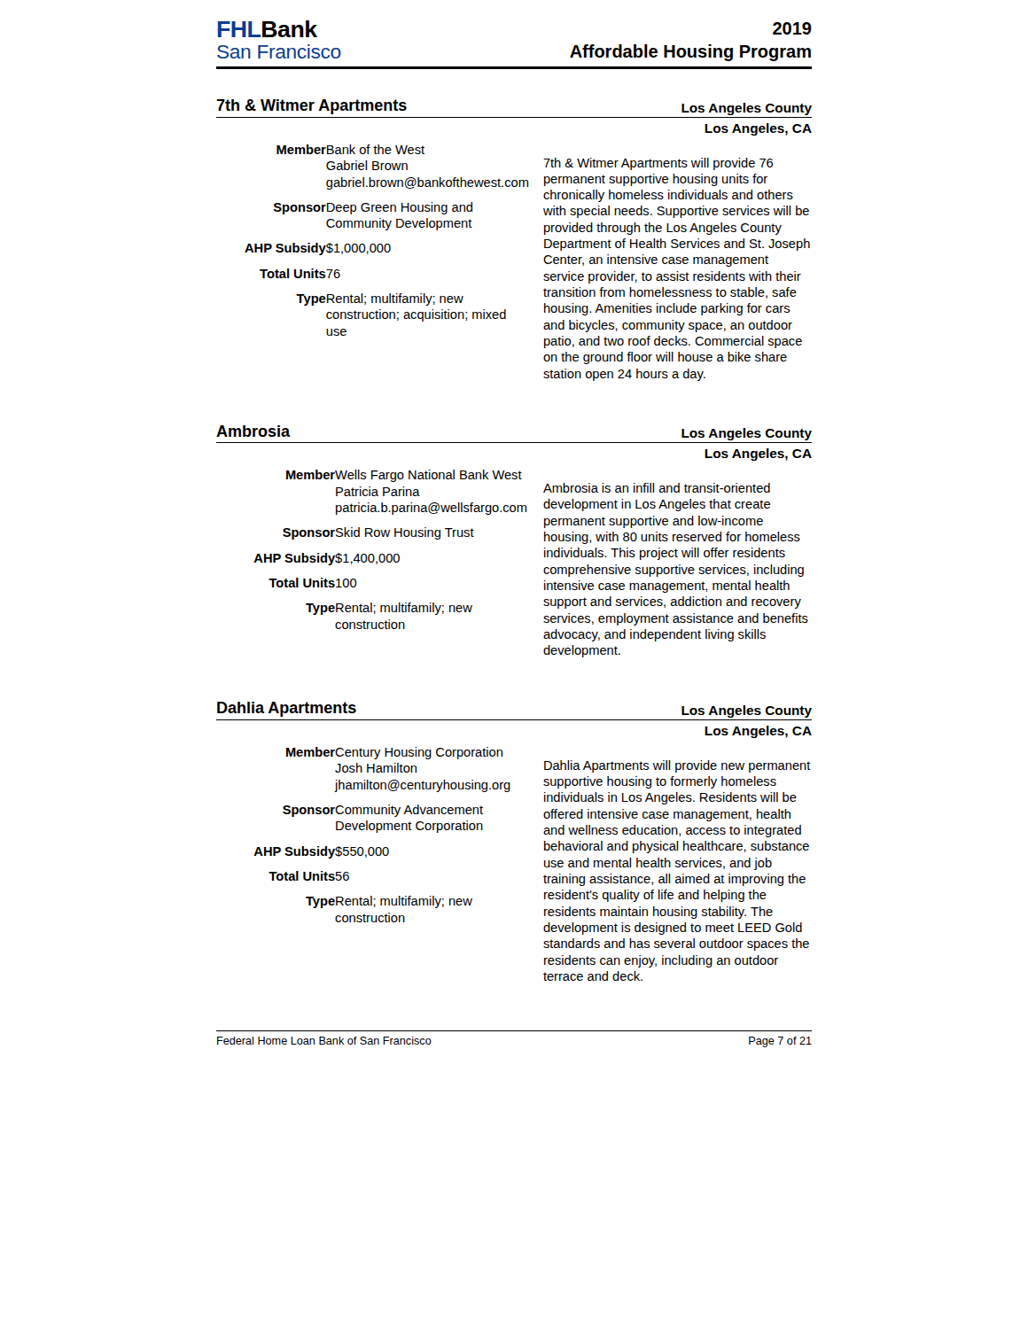FHLBank
San Francisco
2019
Affordable Housing Program
7th & Witmer Apartments
Los Angeles County
Los Angeles, CA
| Member | Bank of the West Gabriel Brown gabriel.brown@bankofthewest.com |
| Sponsor | Deep Green Housing and Community Development |
| AHP Subsidy | $1,000,000 |
| Total Units | 76 |
| Type | Rental; multifamily; new construction; acquisition; mixed use |
7th & Witmer Apartments will provide 76 permanent supportive housing units for chronically homeless individuals and others with special needs. Supportive services will be provided through the Los Angeles County Department of Health Services and St. Joseph Center, an intensive case management service provider, to assist residents with their transition from homelessness to stable, safe housing. Amenities include parking for cars and bicycles, community space, an outdoor patio, and two roof decks. Commercial space on the ground floor will house a bike share station open 24 hours a day.
Ambrosia
Los Angeles County
Los Angeles, CA
| Member | Wells Fargo National Bank West Patricia Parina patricia.b.parina@wellsfargo.com |
| Sponsor | Skid Row Housing Trust |
| AHP Subsidy | $1,400,000 |
| Total Units | 100 |
| Type | Rental; multifamily; new construction |
Ambrosia is an infill and transit-oriented development in Los Angeles that create permanent supportive and low-income housing, with 80 units reserved for homeless individuals. This project will offer residents comprehensive supportive services, including intensive case management, mental health support and services, addiction and recovery services, employment assistance and benefits advocacy, and independent living skills development.
Dahlia Apartments
Los Angeles County
Los Angeles, CA
| Member | Century Housing Corporation Josh Hamilton jhamilton@centuryhousing.org |
| Sponsor | Community Advancement Development Corporation |
| AHP Subsidy | $550,000 |
| Total Units | 56 |
| Type | Rental; multifamily; new construction |
Dahlia Apartments will provide new permanent supportive housing to formerly homeless individuals in Los Angeles. Residents will be offered intensive case management, health and wellness education, access to integrated behavioral and physical healthcare, substance use and mental health services, and job training assistance, all aimed at improving the resident's quality of life and helping the residents maintain housing stability. The development is designed to meet LEED Gold standards and has several outdoor spaces the residents can enjoy, including an outdoor terrace and deck.
Federal Home Loan Bank of San Francisco
Page 7 of 21